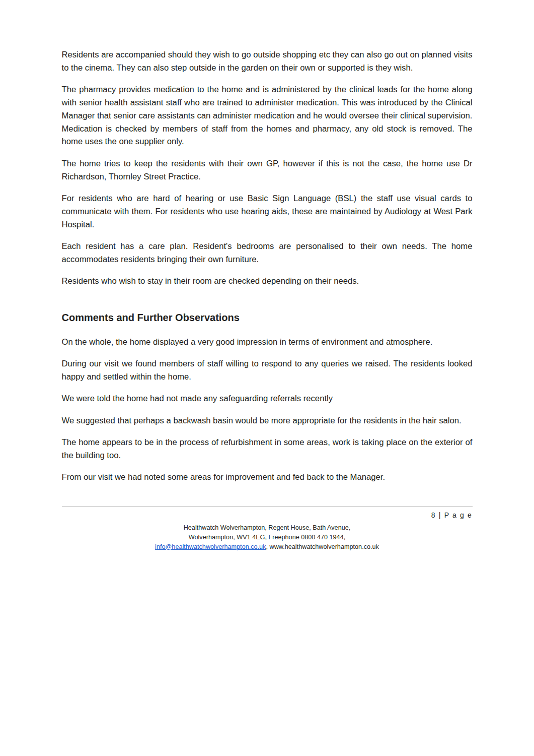Residents are accompanied should they wish to go outside shopping etc they can also go out on planned visits to the cinema. They can also step outside in the garden on their own or supported is they wish.
The pharmacy provides medication to the home and is administered by the clinical leads for the home along with senior health assistant staff who are trained to administer medication. This was introduced by the Clinical Manager that senior care assistants can administer medication and he would oversee their clinical supervision. Medication is checked by members of staff from the homes and pharmacy, any old stock is removed. The home uses the one supplier only.
The home tries to keep the residents with their own GP, however if this is not the case, the home use Dr Richardson, Thornley Street Practice.
For residents who are hard of hearing or use Basic Sign Language (BSL) the staff use visual cards to communicate with them. For residents who use hearing aids, these are maintained by Audiology at West Park Hospital.
Each resident has a care plan. Resident's bedrooms are personalised to their own needs. The home accommodates residents bringing their own furniture.
Residents who wish to stay in their room are checked depending on their needs.
Comments and Further Observations
On the whole, the home displayed a very good impression in terms of environment and atmosphere.
During our visit we found members of staff willing to respond to any queries we raised. The residents looked happy and settled within the home.
We were told the home had not made any safeguarding referrals recently
We suggested that perhaps a backwash basin would be more appropriate for the residents in the hair salon.
The home appears to be in the process of refurbishment in some areas, work is taking place on the exterior of the building too.
From our visit we had noted some areas for improvement and fed back to the Manager.
8 | P a g e
Healthwatch Wolverhampton, Regent House, Bath Avenue,
Wolverhampton, WV1 4EG, Freephone 0800 470 1944,
info@healthwatchwolverhampton.co.uk, www.healthwatchwolverhampton.co.uk